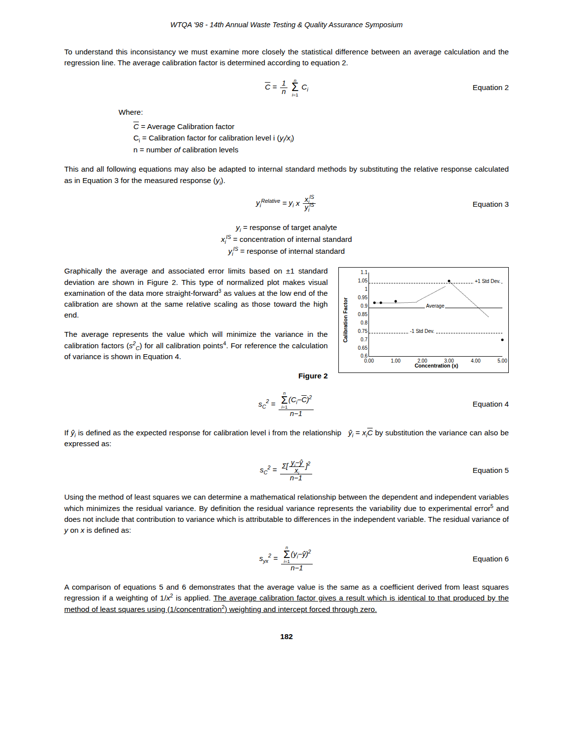WTQA '98 - 14th Annual Waste Testing & Quality Assurance Symposium
To understand this inconsistancy we must examine more closely the statistical difference between an average calculation and the regression line. The average calibration factor is determined according to equation 2.
C = 1 n nΣi=1 Ci
Equation 2
Where:
C = Average Calibration factor
Ci = Calibration factor for calibration level i (yi/xi)
n = number of calibration levels
This and all following equations may also be adapted to internal standard methods by substituting the relative response calculated as in Equation 3 for the measured response (yi).
yiRelative = yi x xiIS yiIS
Equation 3
yi = response of target analyte
xiIS = concentration of internal standard
yiIS = response of internal standard
Calibration Factor
1.1
1.05
1
0.95
0.9
0.85
0.8
0.75
0.7
0.65
0.6
0.00
1.00
2.00
3.00
4.00
5.00
+1 Std Dev.
Average
-1 Std Dev.
Concentration (x)
Graphically the average and associated error limits based on ±1 standard deviation are shown in Figure 2. This type of normalized plot makes visual examination of the data more straight-forward3 as values at the low end of the calibration are shown at the same relative scaling as those toward the high end.
The average represents the value which will minimize the variance in the calibration factors (s2C) for all calibration points4. For reference the calculation of variance is shown in Equation 4.
Figure 2
sC2 = nΣi=1(Ci−C)2 n−1
Equation 4
If ŷi is defined as the expected response for calibration level i from the relationship ŷi = xi C by substitution the variance can also be expressed as:
sC2 = Σ[yi−ŷ xi]2 n−1
Equation 5
Using the method of least squares we can determine a mathematical relationship between the dependent and independent variables which minimizes the residual variance. By definition the residual variance represents the variability due to experimental error5 and does not include that contribution to variance which is attributable to differences in the independent variable. The residual variance of y on x is defined as:
syx2 = nΣi=1(yi−ŷ)2 n−1
Equation 6
A comparison of equations 5 and 6 demonstrates that the average value is the same as a coefficient derived from least squares regression if a weighting of 1/x2 is applied. The average calibration factor gives a result which is identical to that produced by the method of least squares using (1/concentration2) weighting and intercept forced through zero.
182